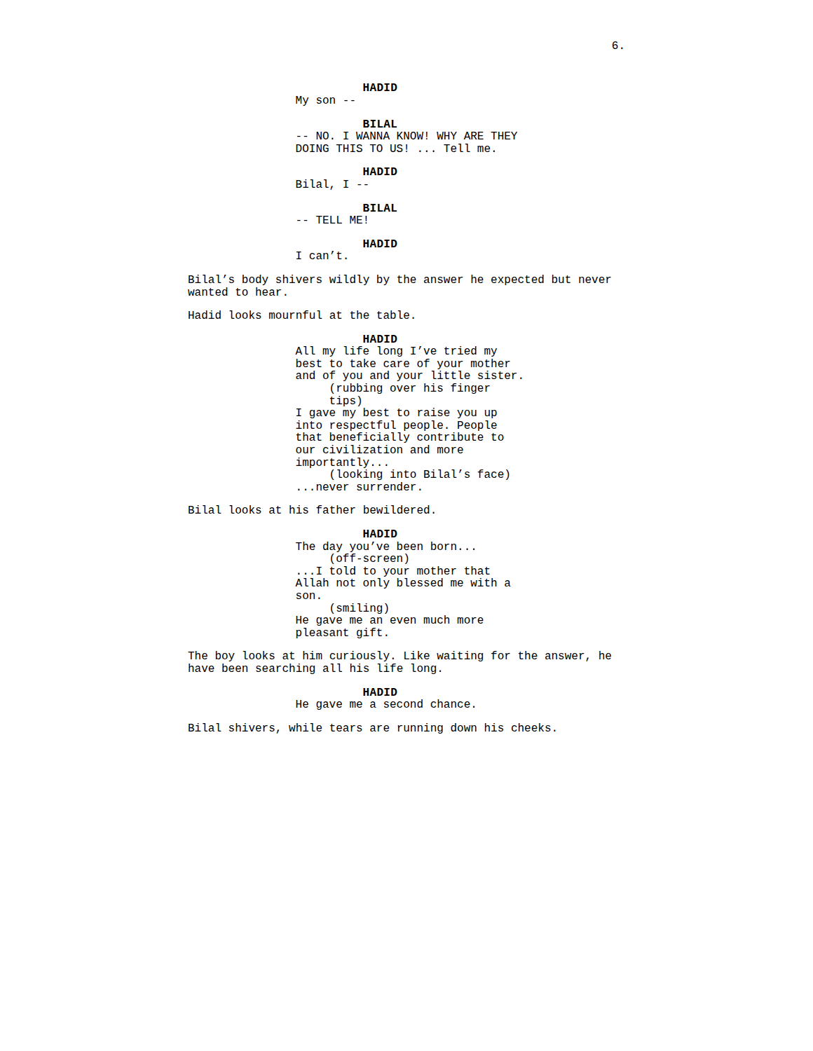6.
HADID
My son --
BILAL
-- NO. I WANNA KNOW! WHY ARE THEY DOING THIS TO US! ... Tell me.
HADID
Bilal, I --
BILAL
-- TELL ME!
HADID
I can’t.
Bilal’s body shivers wildly by the answer he expected but never wanted to hear.
Hadid looks mournful at the table.
HADID
All my life long I’ve tried my best to take care of your mother and of you and your little sister.
(rubbing over his finger tips)
I gave my best to raise you up into respectful people. People that beneficially contribute to our civilization and more importantly...
(looking into Bilal’s face)
...never surrender.
Bilal looks at his father bewildered.
HADID
The day you’ve been born...
(off-screen)
...I told to your mother that Allah not only blessed me with a son.
(smiling)
He gave me an even much more pleasant gift.
The boy looks at him curiously. Like waiting for the answer, he have been searching all his life long.
HADID
He gave me a second chance.
Bilal shivers, while tears are running down his cheeks.